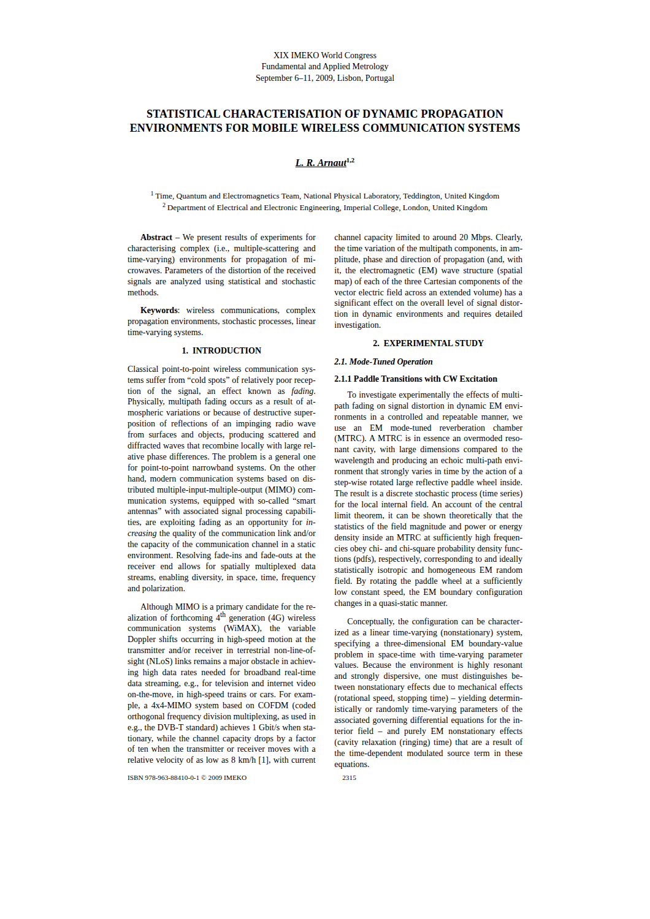XIX IMEKO World Congress
Fundamental and Applied Metrology
September 6–11, 2009, Lisbon, Portugal
Statistical Characterisation of Dynamic Propagation Environments for Mobile Wireless Communication Systems
L. R. Arnaut1,2
1 Time, Quantum and Electromagnetics Team, National Physical Laboratory, Teddington, United Kingdom
2 Department of Electrical and Electronic Engineering, Imperial College, London, United Kingdom
Abstract – We present results of experiments for characterising complex (i.e., multiple-scattering and time-varying) environments for propagation of microwaves. Parameters of the distortion of the received signals are analyzed using statistical and stochastic methods.
Keywords: wireless communications, complex propagation environments, stochastic processes, linear time-varying systems.
1. Introduction
Classical point-to-point wireless communication systems suffer from “cold spots” of relatively poor reception of the signal, an effect known as fading. Physically, multipath fading occurs as a result of atmospheric variations or because of destructive superposition of reflections of an impinging radio wave from surfaces and objects, producing scattered and diffracted waves that recombine locally with large relative phase differences. The problem is a general one for point-to-point narrowband systems. On the other hand, modern communication systems based on distributed multiple-input-multiple-output (MIMO) communication systems, equipped with so-called “smart antennas” with associated signal processing capabilities, are exploiting fading as an opportunity for increasing the quality of the communication link and/or the capacity of the communication channel in a static environment. Resolving fade-ins and fade-outs at the receiver end allows for spatially multiplexed data streams, enabling diversity, in space, time, frequency and polarization.
Although MIMO is a primary candidate for the realization of forthcoming 4th generation (4G) wireless communication systems (WiMAX), the variable Doppler shifts occurring in high-speed motion at the transmitter and/or receiver in terrestrial non-line-of-sight (NLoS) links remains a major obstacle in achieving high data rates needed for broadband real-time data streaming, e.g., for television and internet video on-the-move, in high-speed trains or cars. For example, a 4x4-MIMO system based on COFDM (coded orthogonal frequency division multiplexing, as used in e.g., the DVB-T standard) achieves 1 Gbit/s when stationary, while the channel capacity drops by a factor of ten when the transmitter or receiver moves with a relative velocity of as low as 8 km/h [1], with current channel capacity limited to around 20 Mbps. Clearly, the time variation of the multipath components, in amplitude, phase and direction of propagation (and, with it, the electromagnetic (EM) wave structure (spatial map) of each of the three Cartesian components of the vector electric field across an extended volume) has a significant effect on the overall level of signal distortion in dynamic environments and requires detailed investigation.
2. Experimental Study
2.1. Mode-Tuned Operation
2.1.1 Paddle Transitions with CW Excitation
To investigate experimentally the effects of multipath fading on signal distortion in dynamic EM environments in a controlled and repeatable manner, we use an EM mode-tuned reverberation chamber (MTRC). A MTRC is in essence an overmoded resonant cavity, with large dimensions compared to the wavelength and producing an echoic multi-path environment that strongly varies in time by the action of a step-wise rotated large reflective paddle wheel inside. The result is a discrete stochastic process (time series) for the local internal field. An account of the central limit theorem, it can be shown theoretically that the statistics of the field magnitude and power or energy density inside an MTRC at sufficiently high frequencies obey chi- and chi-square probability density functions (pdfs), respectively, corresponding to and ideally statistically isotropic and homogeneous EM random field. By rotating the paddle wheel at a sufficiently low constant speed, the EM boundary configuration changes in a quasi-static manner.
Conceptually, the configuration can be characterized as a linear time-varying (nonstationary) system, specifying a three-dimensional EM boundary-value problem in space-time with time-varying parameter values. Because the environment is highly resonant and strongly dispersive, one must distinguishes between nonstationary effects due to mechanical effects (rotational speed, stopping time) – yielding deterministically or randomly time-varying parameters of the associated governing differential equations for the interior field – and purely EM nonstationary effects (cavity relaxation (ringing) time) that are a result of the time-dependent modulated source term in these equations.
ISBN 978-963-88410-0-1 © 2009 IMEKO
2315